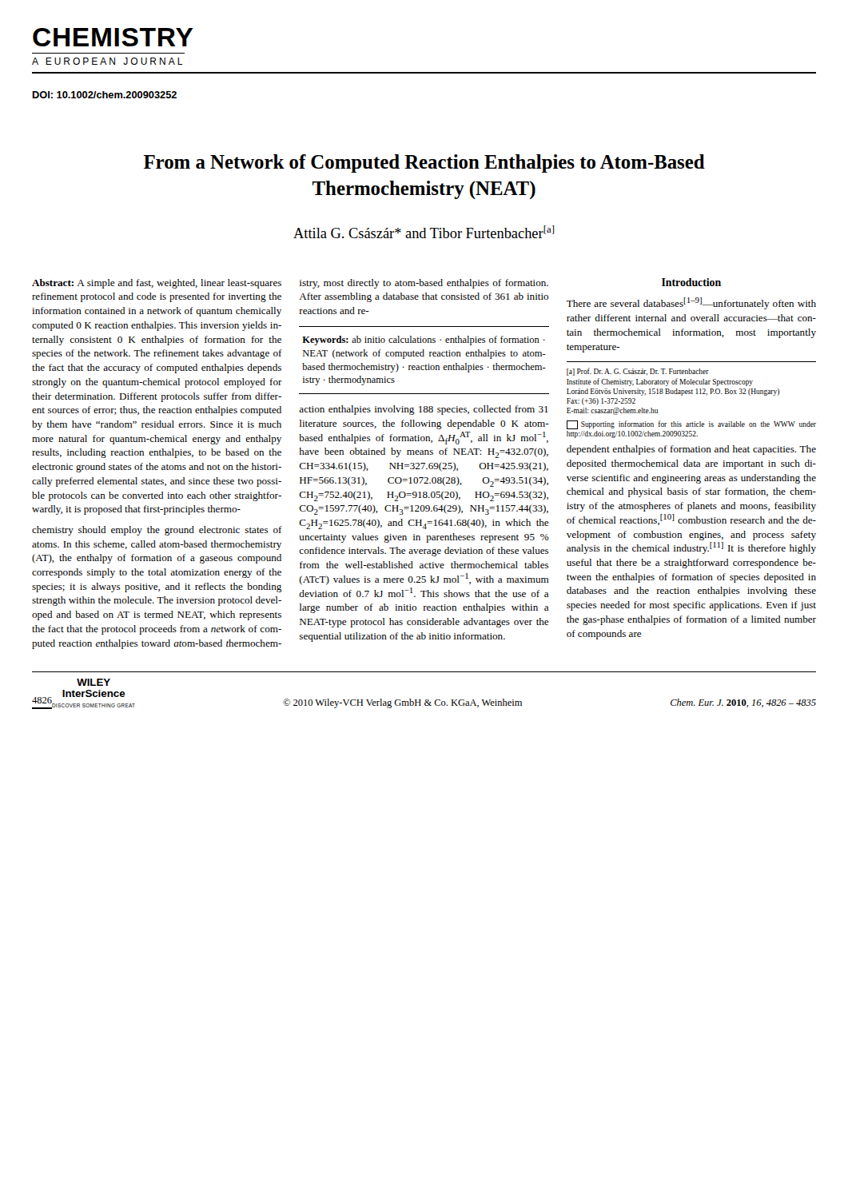CHEMISTRY
A EUROPEAN JOURNAL
DOI: 10.1002/chem.200903252
From a Network of Computed Reaction Enthalpies to Atom-Based
Thermochemistry (NEAT)
Attila G. Császár* and Tibor Furtenbacher[a]
Abstract: A simple and fast, weighted, linear least-squares refinement protocol and code is presented for inverting the information contained in a network of quantum chemically computed 0 K reaction enthalpies. This inversion yields internally consistent 0 K enthalpies of formation for the species of the network. The refinement takes advantage of the fact that the accuracy of computed enthalpies depends strongly on the quantum-chemical protocol employed for their determination. Different protocols suffer from different sources of error; thus, the reaction enthalpies computed by them have “random” residual errors. Since it is much more natural for quantum-chemical energy and enthalpy results, including reaction enthalpies, to be based on the electronic ground states of the atoms and not on the historically preferred elemental states, and since these two possible protocols can be converted into each other straightforwardly, it is proposed that first-principles thermo-
chemistry should employ the ground electronic states of atoms. In this scheme, called atom-based thermochemistry (AT), the enthalpy of formation of a gaseous compound corresponds simply to the total atomization energy of the species; it is always positive, and it reflects the bonding strength within the molecule. The inversion protocol developed and based on AT is termed NEAT, which represents the fact that the protocol proceeds from a network of computed reaction enthalpies toward atom-based thermochemistry, most directly to atom-based enthalpies of formation. After assembling a database that consisted of 361 ab initio reactions and re-
Keywords: ab initio calculations · enthalpies of formation · NEAT (network of computed reaction enthalpies to atom-based thermochemistry) · reaction enthalpies · thermochemistry · thermodynamics
action enthalpies involving 188 species, collected from 31 literature sources, the following dependable 0 K atom-based enthalpies of formation, ΔfH0AT, all in kJ mol−1, have been obtained by means of NEAT: H2=432.07(0), CH=334.61(15), NH=327.69(25), OH=425.93(21), HF=566.13(31), CO=1072.08(28), O2=493.51(34), CH2=752.40(21), H2O=918.05(20), HO2=694.53(32), CO2=1597.77(40), CH3=1209.64(29), NH3=1157.44(33), C2H2=1625.78(40), and CH4=1641.68(40), in which the uncertainty values given in parentheses represent 95 % confidence intervals. The average deviation of these values from the well-established active thermochemical tables (ATcT) values is a mere 0.25 kJ mol−1, with a maximum deviation of 0.7 kJ mol−1. This shows that the use of a large number of ab initio reaction enthalpies within a NEAT-type protocol has considerable advantages over the sequential utilization of the ab initio information.
Introduction
There are several databases[1–9]—unfortunately often with rather different internal and overall accuracies—that contain thermochemical information, most importantly temperature-
[a] Prof. Dr. A. G. Császár, Dr. T. Furtenbacher
Institute of Chemistry, Laboratory of Molecular Spectroscopy
Loránd Eötvös University, 1518 Budapest 112, P.O. Box 32 (Hungary)
Fax: (+36) 1-372-2592
E-mail: csaszar@chem.elte.hu
Supporting information for this article is available on the WWW under http://dx.doi.org/10.1002/chem.200903252.
dependent enthalpies of formation and heat capacities. The deposited thermochemical data are important in such diverse scientific and engineering areas as understanding the chemical and physical basis of star formation, the chemistry of the atmospheres of planets and moons, feasibility of chemical reactions,[10] combustion research and the development of combustion engines, and process safety analysis in the chemical industry.[11] It is therefore highly useful that there be a straightforward correspondence between the enthalpies of formation of species deposited in databases and the reaction enthalpies involving these species needed for most specific applications. Even if just the gas-phase enthalpies of formation of a limited number of compounds are
4826
WILEY
InterScience
DISCOVER SOMETHING GREAT
© 2010 Wiley-VCH Verlag GmbH & Co. KGaA, Weinheim
Chem. Eur. J. 2010, 16, 4826 – 4835